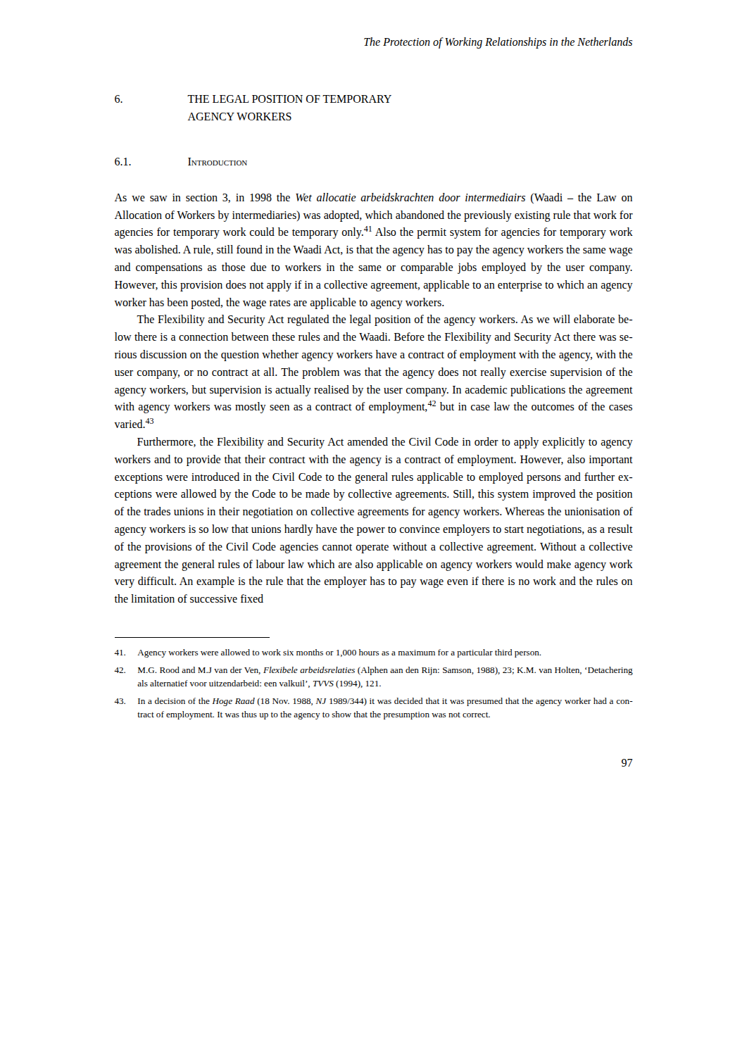The Protection of Working Relationships in the Netherlands
6. The Legal Position of Temporary
Agency Workers
6.1. Introduction
As we saw in section 3, in 1998 the Wet allocatie arbeidskrachten door intermediairs (Waadi – the Law on Allocation of Workers by intermediaries) was adopted, which abandoned the previously existing rule that work for agencies for temporary work could be temporary only.41 Also the permit system for agencies for temporary work was abolished. A rule, still found in the Waadi Act, is that the agency has to pay the agency workers the same wage and compensations as those due to workers in the same or comparable jobs employed by the user company. However, this provision does not apply if in a collective agreement, applicable to an enterprise to which an agency worker has been posted, the wage rates are applicable to agency workers.
The Flexibility and Security Act regulated the legal position of the agency workers. As we will elaborate below there is a connection between these rules and the Waadi. Before the Flexibility and Security Act there was serious discussion on the question whether agency workers have a contract of employment with the agency, with the user company, or no contract at all. The problem was that the agency does not really exercise supervision of the agency workers, but supervision is actually realised by the user company. In academic publications the agreement with agency workers was mostly seen as a contract of employment,42 but in case law the outcomes of the cases varied.43
Furthermore, the Flexibility and Security Act amended the Civil Code in order to apply explicitly to agency workers and to provide that their contract with the agency is a contract of employment. However, also important exceptions were introduced in the Civil Code to the general rules applicable to employed persons and further exceptions were allowed by the Code to be made by collective agreements. Still, this system improved the position of the trades unions in their negotiation on collective agreements for agency workers. Whereas the unionisation of agency workers is so low that unions hardly have the power to convince employers to start negotiations, as a result of the provisions of the Civil Code agencies cannot operate without a collective agreement. Without a collective agreement the general rules of labour law which are also applicable on agency workers would make agency work very difficult. An example is the rule that the employer has to pay wage even if there is no work and the rules on the limitation of successive fixed
41. Agency workers were allowed to work six months or 1,000 hours as a maximum for a particular third person.
42. M.G. Rood and M.J van der Ven, Flexibele arbeidsrelaties (Alphen aan den Rijn: Samson, 1988), 23; K.M. van Holten, ‘Detachering als alternatief voor uitzendarbeid: een valkuil’, TVVS (1994), 121.
43. In a decision of the Hoge Raad (18 Nov. 1988, NJ 1989/344) it was decided that it was presumed that the agency worker had a contract of employment. It was thus up to the agency to show that the presumption was not correct.
97